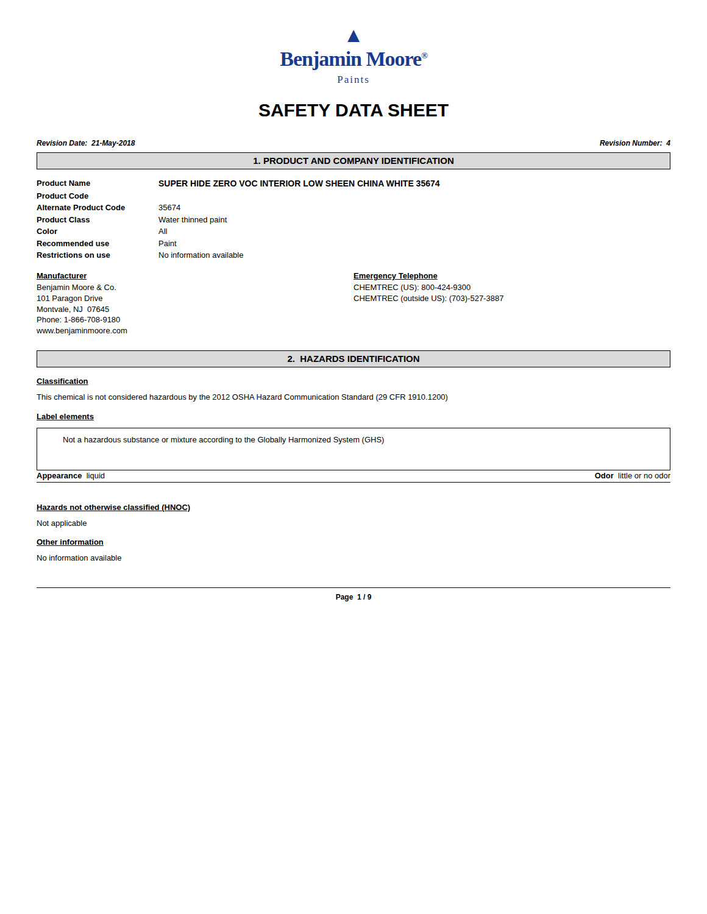▲
Benjamin Moore®
Paints
SAFETY DATA SHEET
Revision Date: 21-May-2018 Revision Number: 4
1. PRODUCT AND COMPANY IDENTIFICATION
| Product Name | SUPER HIDE ZERO VOC INTERIOR LOW SHEEN CHINA WHITE 35674 |
| Product Code | |
| Alternate Product Code | 35674 |
| Product Class | Water thinned paint |
| Color | All |
| Recommended use | Paint |
| Restrictions on use | No information available |
| Manufacturer Benjamin Moore & Co. 101 Paragon Drive Montvale, NJ 07645 Phone: 1-866-708-9180 www.benjaminmoore.com | Emergency Telephone CHEMTREC (US): 800-424-9300 CHEMTREC (outside US): (703)-527-3887 |
2. HAZARDS IDENTIFICATION
Classification
This chemical is not considered hazardous by the 2012 OSHA Hazard Communication Standard (29 CFR 1910.1200)
Label elements
Not a hazardous substance or mixture according to the Globally Harmonized System (GHS)
Appearance liquid Odor little or no odor
Hazards not otherwise classified (HNOC)
Not applicable
Other information
No information available
Page 1 / 9